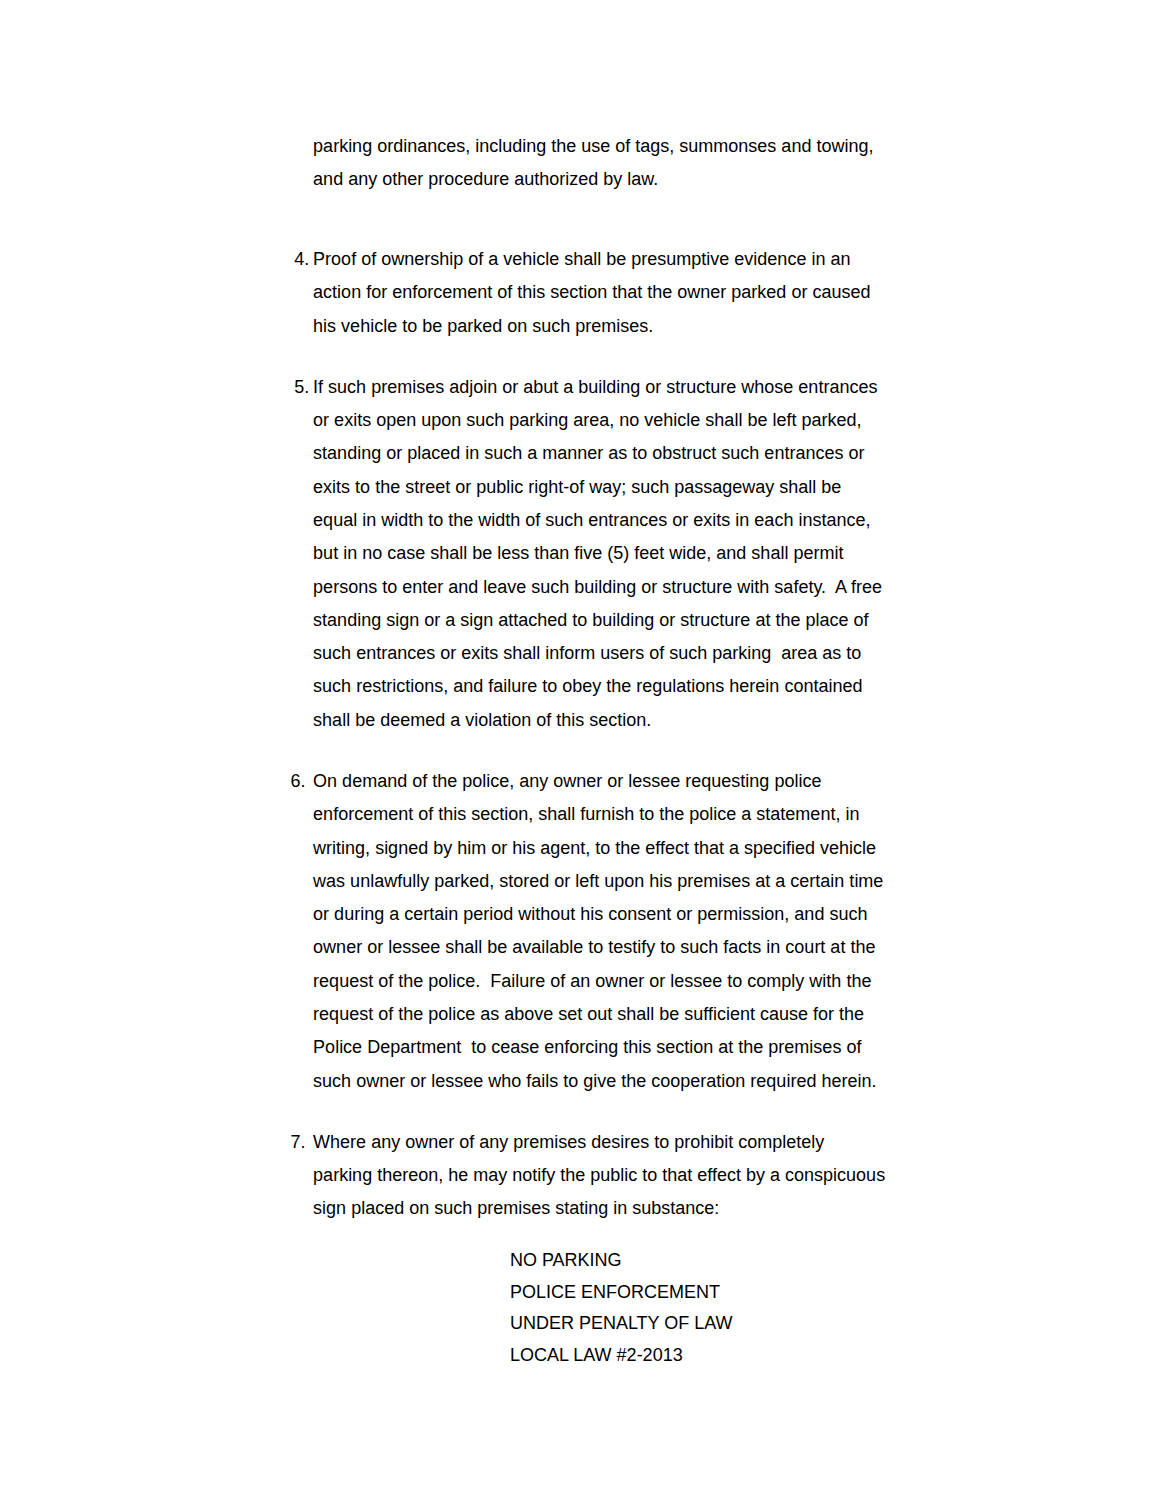parking ordinances, including the use of tags, summonses and towing, and any other procedure authorized by law.
4. Proof of ownership of a vehicle shall be presumptive evidence in an action for enforcement of this section that the owner parked or caused his vehicle to be parked on such premises.
5. If such premises adjoin or abut a building or structure whose entrances or exits open upon such parking area, no vehicle shall be left parked, standing or placed in such a manner as to obstruct such entrances or exits to the street or public right-of way; such passageway shall be equal in width to the width of such entrances or exits in each instance, but in no case shall be less than five (5) feet wide, and shall permit persons to enter and leave such building or structure with safety. A free standing sign or a sign attached to building or structure at the place of such entrances or exits shall inform users of such parking area as to such restrictions, and failure to obey the regulations herein contained shall be deemed a violation of this section.
6. On demand of the police, any owner or lessee requesting police enforcement of this section, shall furnish to the police a statement, in writing, signed by him or his agent, to the effect that a specified vehicle was unlawfully parked, stored or left upon his premises at a certain time or during a certain period without his consent or permission, and such owner or lessee shall be available to testify to such facts in court at the request of the police. Failure of an owner or lessee to comply with the request of the police as above set out shall be sufficient cause for the Police Department to cease enforcing this section at the premises of such owner or lessee who fails to give the cooperation required herein.
7. Where any owner of any premises desires to prohibit completely parking thereon, he may notify the public to that effect by a conspicuous sign placed on such premises stating in substance:
NO PARKING
POLICE ENFORCEMENT
UNDER PENALTY OF LAW
LOCAL LAW #2-2013